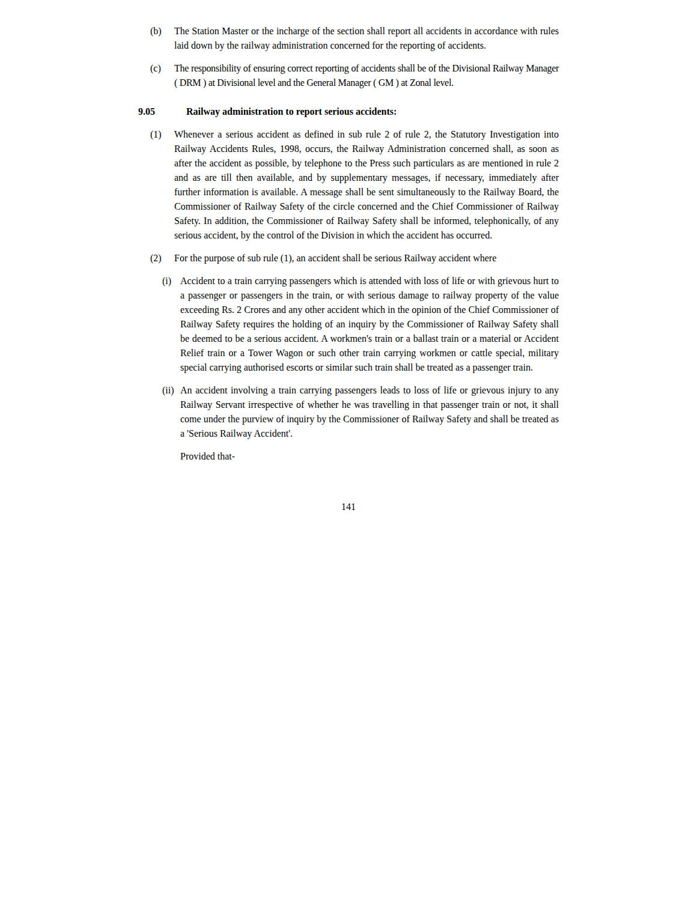(b)
The Station Master or the incharge of the section shall report all accidents in accordance with rules laid down by the railway administration concerned for the reporting of accidents.
(c)
The responsibility of ensuring correct reporting of accidents shall be of the Divisional Railway Manager ( DRM ) at Divisional level and the General Manager ( GM ) at Zonal level.
9.05
Railway administration to report serious accidents:
(1)
Whenever a serious accident as defined in sub rule 2 of rule 2, the Statutory Investigation into Railway Accidents Rules, 1998, occurs, the Railway Administration concerned shall, as soon as after the accident as possible, by telephone to the Press such particulars as are mentioned in rule 2 and as are till then available, and by supplementary messages, if necessary, immediately after further information is available. A message shall be sent simultaneously to the Railway Board, the Commissioner of Railway Safety of the circle concerned and the Chief Commissioner of Railway Safety. In addition, the Commissioner of Railway Safety shall be informed, telephonically, of any serious accident, by the control of the Division in which the accident has occurred.
(2)
For the purpose of sub rule (1), an accident shall be serious Railway accident where
(i)
Accident to a train carrying passengers which is attended with loss of life or with grievous hurt to a passenger or passengers in the train, or with serious damage to railway property of the value exceeding Rs. 2 Crores and any other accident which in the opinion of the Chief Commissioner of Railway Safety requires the holding of an inquiry by the Commissioner of Railway Safety shall be deemed to be a serious accident. A workmen's train or a ballast train or a material or Accident Relief train or a Tower Wagon or such other train carrying workmen or cattle special, military special carrying authorised escorts or similar such train shall be treated as a passenger train.
(ii)
An accident involving a train carrying passengers leads to loss of life or grievous injury to any Railway Servant irrespective of whether he was travelling in that passenger train or not, it shall come under the purview of inquiry by the Commissioner of Railway Safety and shall be treated as a 'Serious Railway Accident'.
Provided that-
141